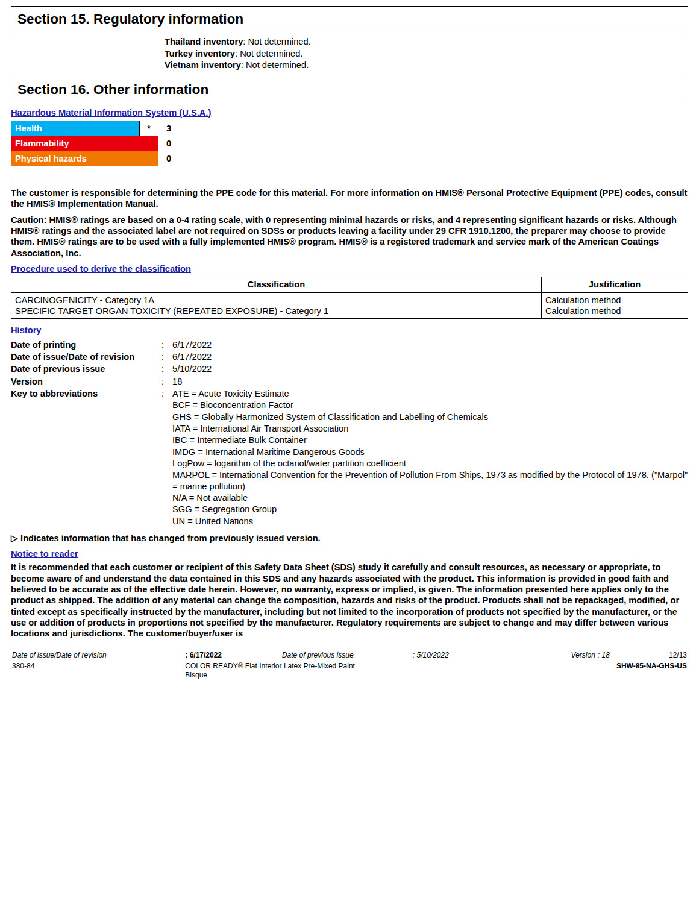Section 15. Regulatory information
Thailand inventory: Not determined.
Turkey inventory: Not determined.
Vietnam inventory: Not determined.
Section 16. Other information
Hazardous Material Information System (U.S.A.)
| Health | * | 3 |
| Flammability | 0 |
| Physical hazards | 0 |
The customer is responsible for determining the PPE code for this material. For more information on HMIS® Personal Protective Equipment (PPE) codes, consult the HMIS® Implementation Manual.
Caution: HMIS® ratings are based on a 0-4 rating scale, with 0 representing minimal hazards or risks, and 4 representing significant hazards or risks. Although HMIS® ratings and the associated label are not required on SDSs or products leaving a facility under 29 CFR 1910.1200, the preparer may choose to provide them. HMIS® ratings are to be used with a fully implemented HMIS® program. HMIS® is a registered trademark and service mark of the American Coatings Association, Inc.
Procedure used to derive the classification
| Classification | Justification |
| --- | --- |
| CARCINOGENICITY - Category 1A SPECIFIC TARGET ORGAN TOXICITY (REPEATED EXPOSURE) - Category 1 | Calculation method Calculation method |
History
| Date of printing | : | 6/17/2022 |
| Date of issue/Date of revision | : | 6/17/2022 |
| Date of previous issue | : | 5/10/2022 |
| Version | : | 18 |
| Key to abbreviations | : | ATE = Acute Toxicity Estimate BCF = Bioconcentration Factor GHS = Globally Harmonized System of Classification and Labelling of Chemicals IATA = International Air Transport Association IBC = Intermediate Bulk Container IMDG = International Maritime Dangerous Goods LogPow = logarithm of the octanol/water partition coefficient MARPOL = International Convention for the Prevention of Pollution From Ships, 1973 as modified by the Protocol of 1978. ("Marpol" = marine pollution) N/A = Not available SGG = Segregation Group UN = United Nations |
▷ Indicates information that has changed from previously issued version.
Notice to reader
It is recommended that each customer or recipient of this Safety Data Sheet (SDS) study it carefully and consult resources, as necessary or appropriate, to become aware of and understand the data contained in this SDS and any hazards associated with the product. This information is provided in good faith and believed to be accurate as of the effective date herein. However, no warranty, express or implied, is given. The information presented here applies only to the product as shipped. The addition of any material can change the composition, hazards and risks of the product. Products shall not be repackaged, modified, or tinted except as specifically instructed by the manufacturer, including but not limited to the incorporation of products not specified by the manufacturer, or the use or addition of products in proportions not specified by the manufacturer. Regulatory requirements are subject to change and may differ between various locations and jurisdictions. The customer/buyer/user is
| Date of issue/Date of revision | : 6/17/2022 | Date of previous issue | : 5/10/2022 | Version | : 18 | 12/13 |
| 380-84 | COLOR READY® Flat Interior Latex Pre-Mixed Paint Bisque | SHW-85-NA-GHS-US |